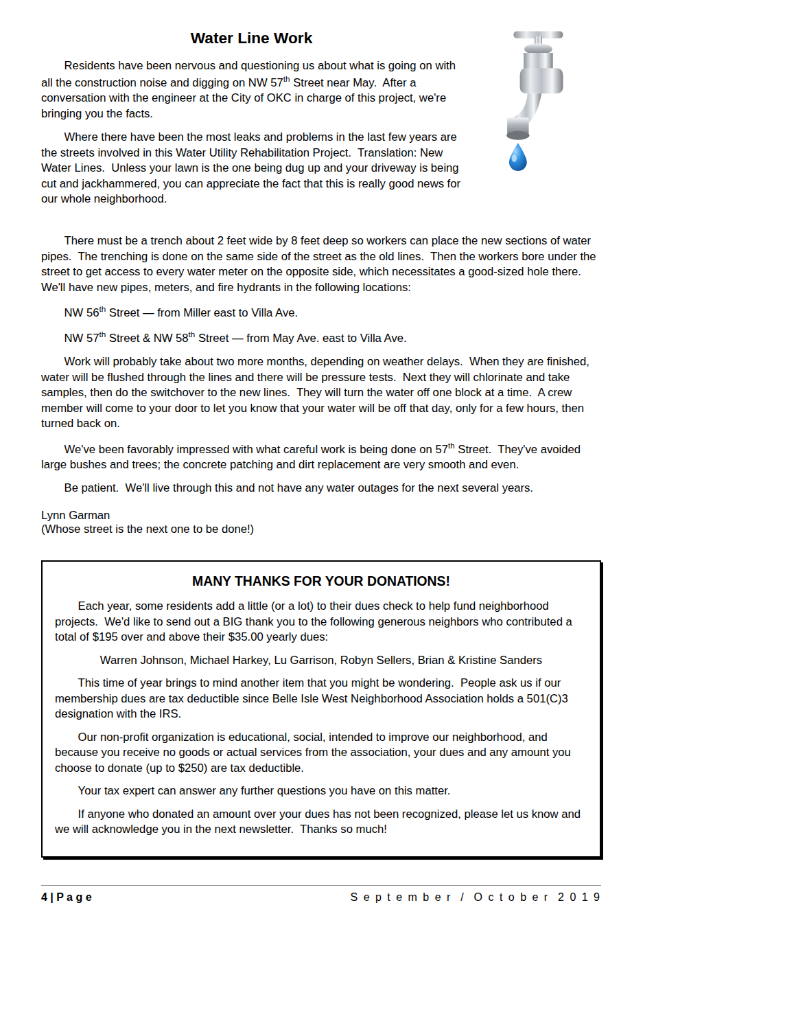Water Line Work
Residents have been nervous and questioning us about what is going on with all the construction noise and digging on NW 57th Street near May. After a conversation with the engineer at the City of OKC in charge of this project, we're bringing you the facts.
Where there have been the most leaks and problems in the last few years are the streets involved in this Water Utility Rehabilitation Project. Translation: New Water Lines. Unless your lawn is the one being dug up and your driveway is being cut and jackhammered, you can appreciate the fact that this is really good news for our whole neighborhood.
There must be a trench about 2 feet wide by 8 feet deep so workers can place the new sections of water pipes. The trenching is done on the same side of the street as the old lines. Then the workers bore under the street to get access to every water meter on the opposite side, which necessitates a good-sized hole there. We'll have new pipes, meters, and fire hydrants in the following locations:
NW 56th Street — from Miller east to Villa Ave.
NW 57th Street & NW 58th Street — from May Ave. east to Villa Ave.
Work will probably take about two more months, depending on weather delays. When they are finished, water will be flushed through the lines and there will be pressure tests. Next they will chlorinate and take samples, then do the switchover to the new lines. They will turn the water off one block at a time. A crew member will come to your door to let you know that your water will be off that day, only for a few hours, then turned back on.
We've been favorably impressed with what careful work is being done on 57th Street. They've avoided large bushes and trees; the concrete patching and dirt replacement are very smooth and even.
Be patient. We'll live through this and not have any water outages for the next several years.
Lynn Garman
(Whose street is the next one to be done!)
MANY THANKS FOR YOUR DONATIONS!
Each year, some residents add a little (or a lot) to their dues check to help fund neighborhood projects. We'd like to send out a BIG thank you to the following generous neighbors who contributed a total of $195 over and above their $35.00 yearly dues:
Warren Johnson, Michael Harkey, Lu Garrison, Robyn Sellers, Brian & Kristine Sanders
This time of year brings to mind another item that you might be wondering. People ask us if our membership dues are tax deductible since Belle Isle West Neighborhood Association holds a 501(C)3 designation with the IRS.
Our non-profit organization is educational, social, intended to improve our neighborhood, and because you receive no goods or actual services from the association, your dues and any amount you choose to donate (up to $250) are tax deductible.
Your tax expert can answer any further questions you have on this matter.
If anyone who donated an amount over your dues has not been recognized, please let us know and we will acknowledge you in the next newsletter. Thanks so much!
4 | P a g e S e p t e m b e r / O c t o b e r 2 0 1 9